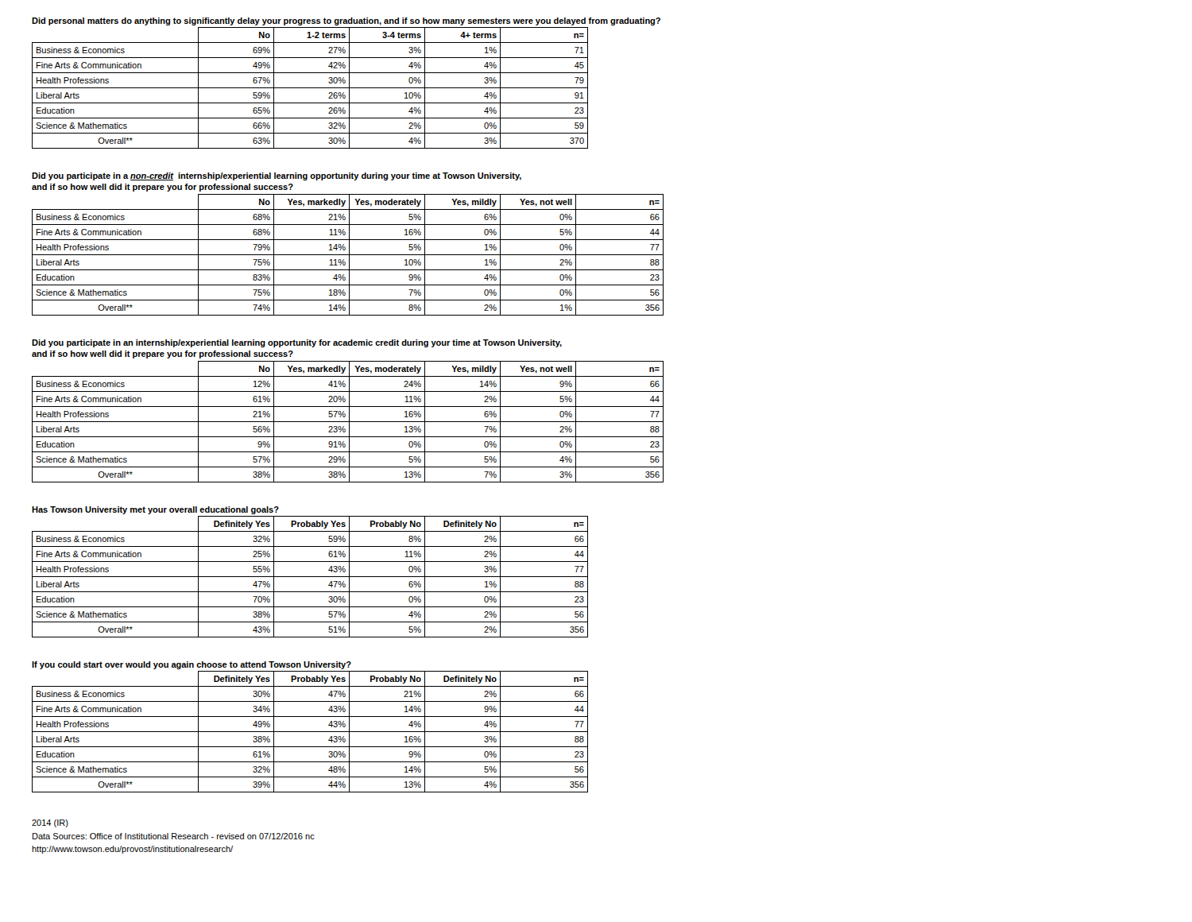Did personal matters do anything to significantly delay your progress to graduation, and if so how many semesters were you delayed from graduating?
| | No | 1-2 terms | 3-4 terms | 4+ terms | n= |
| Business & Economics | 69% | 27% | 3% | 1% | 71 |
| Fine Arts & Communication | 49% | 42% | 4% | 4% | 45 |
| Health Professions | 67% | 30% | 0% | 3% | 79 |
| Liberal Arts | 59% | 26% | 10% | 4% | 91 |
| Education | 65% | 26% | 4% | 4% | 23 |
| Science & Mathematics | 66% | 32% | 2% | 0% | 59 |
| Overall** | 63% | 30% | 4% | 3% | 370 |
Did you participate in a non-credit internship/experiential learning opportunity during your time at Towson University,
and if so how well did it prepare you for professional success?
| | No | Yes, markedly | Yes, moderately | Yes, mildly | Yes, not well | n= |
| Business & Economics | 68% | 21% | 5% | 6% | 0% | 66 |
| Fine Arts & Communication | 68% | 11% | 16% | 0% | 5% | 44 |
| Health Professions | 79% | 14% | 5% | 1% | 0% | 77 |
| Liberal Arts | 75% | 11% | 10% | 1% | 2% | 88 |
| Education | 83% | 4% | 9% | 4% | 0% | 23 |
| Science & Mathematics | 75% | 18% | 7% | 0% | 0% | 56 |
| Overall** | 74% | 14% | 8% | 2% | 1% | 356 |
Did you participate in an internship/experiential learning opportunity for academic credit during your time at Towson University,
and if so how well did it prepare you for professional success?
| | No | Yes, markedly | Yes, moderately | Yes, mildly | Yes, not well | n= |
| Business & Economics | 12% | 41% | 24% | 14% | 9% | 66 |
| Fine Arts & Communication | 61% | 20% | 11% | 2% | 5% | 44 |
| Health Professions | 21% | 57% | 16% | 6% | 0% | 77 |
| Liberal Arts | 56% | 23% | 13% | 7% | 2% | 88 |
| Education | 9% | 91% | 0% | 0% | 0% | 23 |
| Science & Mathematics | 57% | 29% | 5% | 5% | 4% | 56 |
| Overall** | 38% | 38% | 13% | 7% | 3% | 356 |
Has Towson University met your overall educational goals?
| | Definitely Yes | Probably Yes | Probably No | Definitely No | n= |
| Business & Economics | 32% | 59% | 8% | 2% | 66 |
| Fine Arts & Communication | 25% | 61% | 11% | 2% | 44 |
| Health Professions | 55% | 43% | 0% | 3% | 77 |
| Liberal Arts | 47% | 47% | 6% | 1% | 88 |
| Education | 70% | 30% | 0% | 0% | 23 |
| Science & Mathematics | 38% | 57% | 4% | 2% | 56 |
| Overall** | 43% | 51% | 5% | 2% | 356 |
If you could start over would you again choose to attend Towson University?
| | Definitely Yes | Probably Yes | Probably No | Definitely No | n= |
| Business & Economics | 30% | 47% | 21% | 2% | 66 |
| Fine Arts & Communication | 34% | 43% | 14% | 9% | 44 |
| Health Professions | 49% | 43% | 4% | 4% | 77 |
| Liberal Arts | 38% | 43% | 16% | 3% | 88 |
| Education | 61% | 30% | 9% | 0% | 23 |
| Science & Mathematics | 32% | 48% | 14% | 5% | 56 |
| Overall** | 39% | 44% | 13% | 4% | 356 |
2014 (IR)
Data Sources: Office of Institutional Research - revised on 07/12/2016 nc
http://www.towson.edu/provost/institutionalresearch/